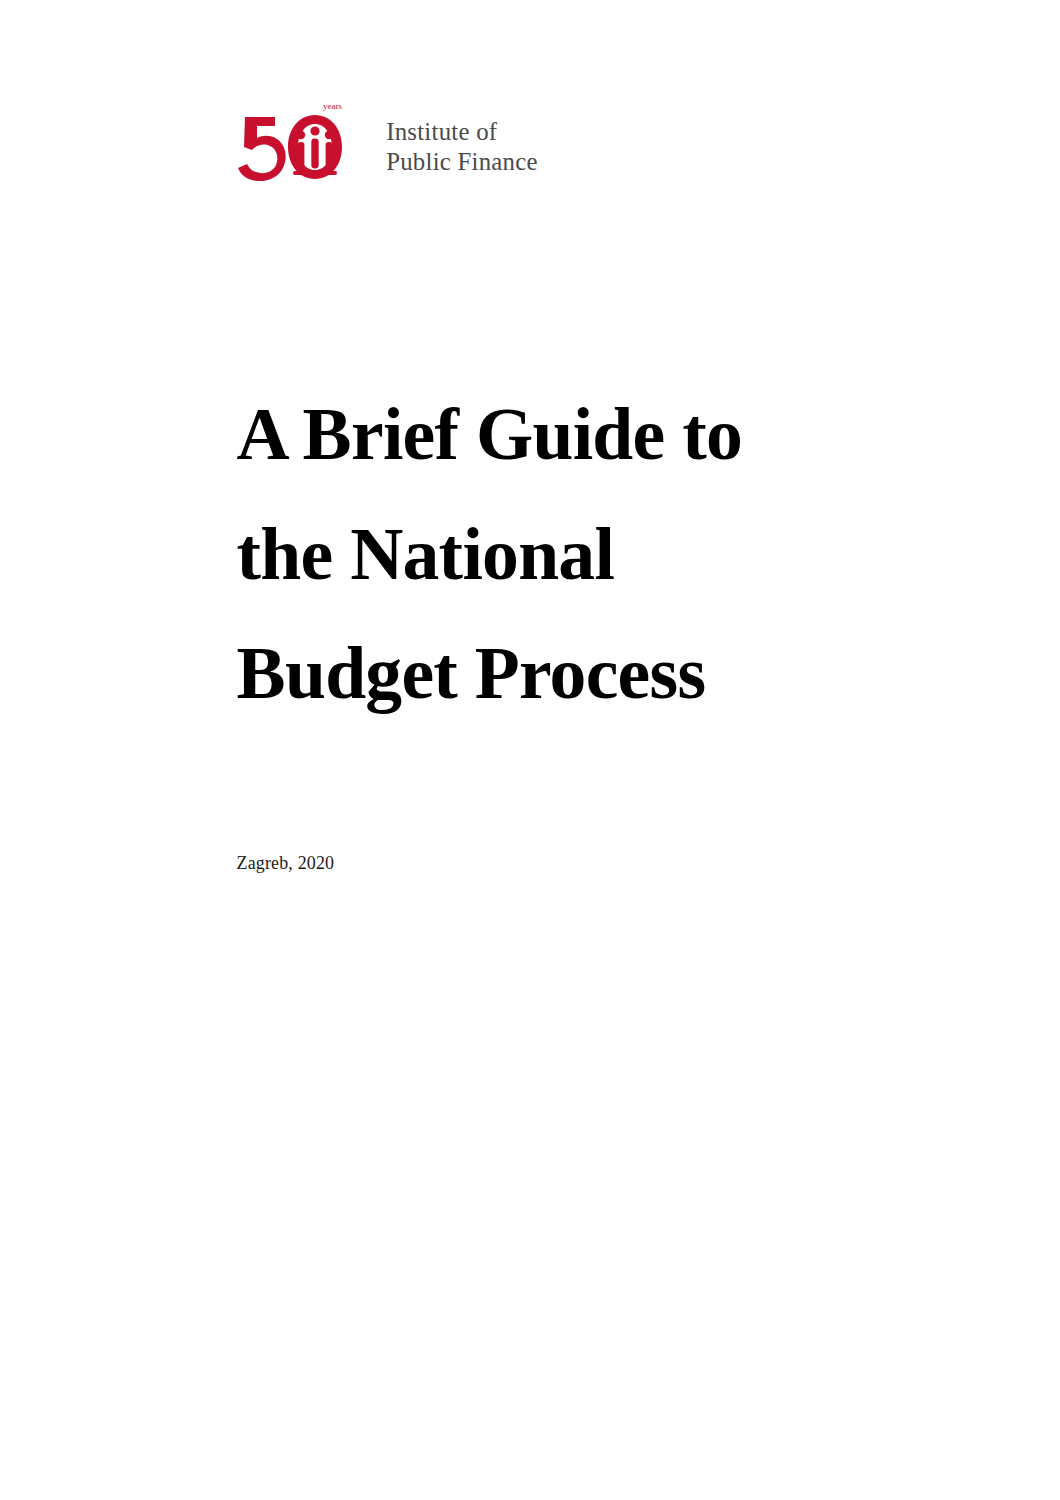years
Institute of
Public Finance
A Brief Guide to the National Budget Process
Zagreb, 2020